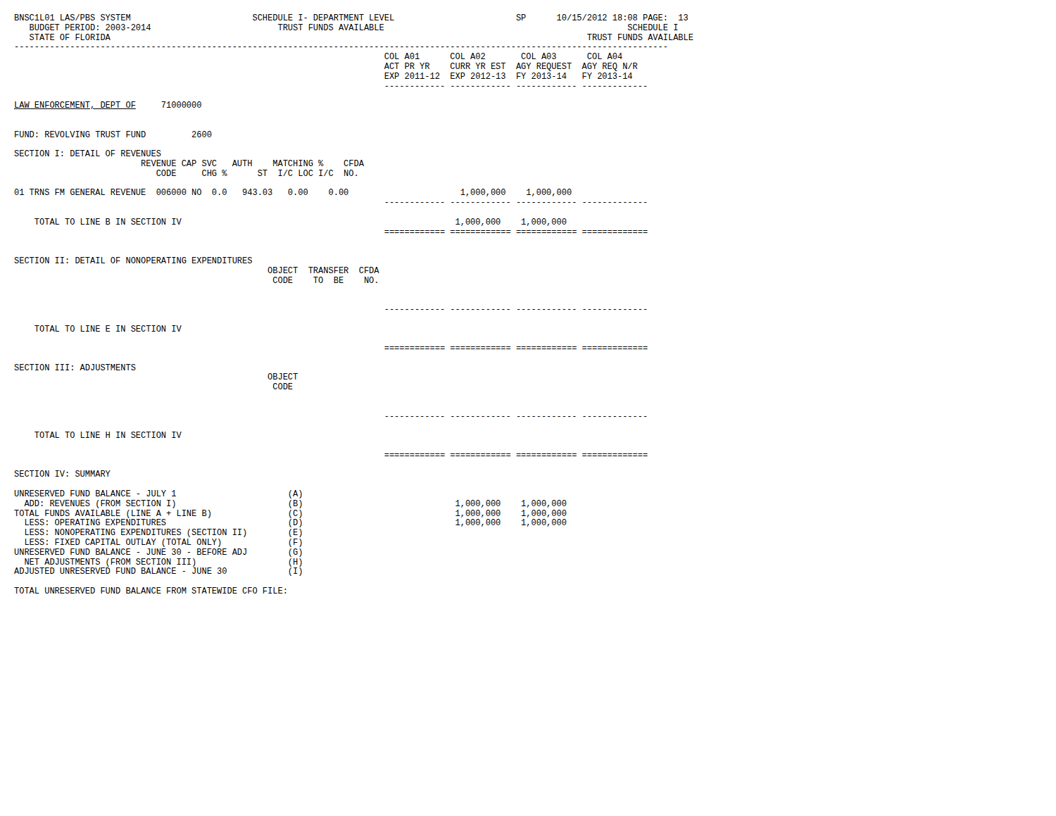BNSC1L01 LAS/PBS SYSTEM                        SCHEDULE I- DEPARTMENT LEVEL                        SP      10/15/2012 18:08 PAGE:  13
   BUDGET PERIOD: 2003-2014                         TRUST FUNDS AVAILABLE                                                SCHEDULE I
   STATE OF FLORIDA                                                                                              TRUST FUNDS AVAILABLE
---------------------------------------------------------------------------------------------------------------------------------
                                                                         COL A01      COL A02       COL A03      COL A04
                                                                         ACT PR YR    CURR YR EST  AGY REQUEST  AGY REQ N/R
                                                                         EXP 2011-12  EXP 2012-13  FY 2013-14   FY 2013-14
                                                                         ------------ ------------ ------------ -------------

LAW ENFORCEMENT, DEPT OF     71000000


FUND: REVOLVING TRUST FUND         2600

SECTION I: DETAIL OF REVENUES
                         REVENUE CAP SVC   AUTH    MATCHING %    CFDA
                            CODE     CHG %      ST  I/C LOC I/C  NO.

01 TRNS FM GENERAL REVENUE  006000 NO  0.0   943.03   0.00    0.00                      1,000,000    1,000,000
                                                                         ------------ ------------ ------------ -------------

    TOTAL TO LINE B IN SECTION IV                                                      1,000,000    1,000,000
                                                                         ============ ============ ============ =============


SECTION II: DETAIL OF NONOPERATING EXPENDITURES
                                                  OBJECT  TRANSFER  CFDA
                                                   CODE    TO  BE    NO.


                                                                         ------------ ------------ ------------ -------------

    TOTAL TO LINE E IN SECTION IV

                                                                         ============ ============ ============ =============

SECTION III: ADJUSTMENTS
                                                  OBJECT
                                                   CODE


                                                                         ------------ ------------ ------------ -------------

    TOTAL TO LINE H IN SECTION IV

                                                                         ============ ============ ============ =============

SECTION IV: SUMMARY

UNRESERVED FUND BALANCE - JULY 1                      (A)
  ADD: REVENUES (FROM SECTION I)                      (B)                              1,000,000    1,000,000
TOTAL FUNDS AVAILABLE (LINE A + LINE B)               (C)                              1,000,000    1,000,000
  LESS: OPERATING EXPENDITURES                        (D)                              1,000,000    1,000,000
  LESS: NONOPERATING EXPENDITURES (SECTION II)        (E)
  LESS: FIXED CAPITAL OUTLAY (TOTAL ONLY)             (F)
UNRESERVED FUND BALANCE - JUNE 30 - BEFORE ADJ        (G)
  NET ADJUSTMENTS (FROM SECTION III)                  (H)
ADJUSTED UNRESERVED FUND BALANCE - JUNE 30            (I)

TOTAL UNRESERVED FUND BALANCE FROM STATEWIDE CFO FILE: